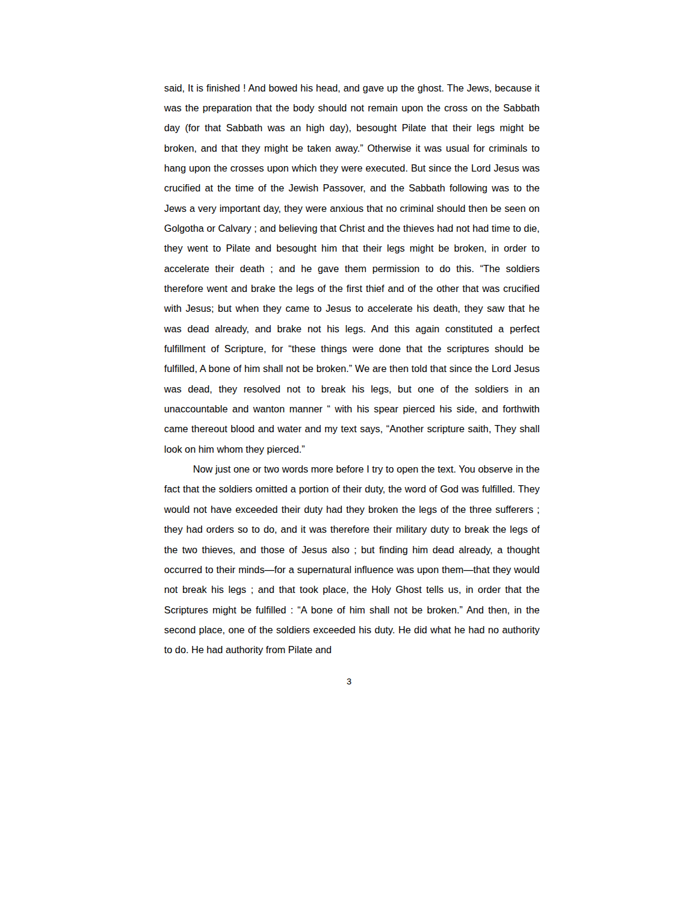said, It is finished ! And bowed his head, and gave up the ghost. The Jews, because it was the preparation that the body should not remain upon the cross on the Sabbath day (for that Sabbath was an high day), besought Pilate that their legs might be broken, and that they might be taken away.” Otherwise it was usual for criminals to hang upon the crosses upon which they were executed. But since the Lord Jesus was crucified at the time of the Jewish Passover, and the Sabbath following was to the Jews a very important day, they were anxious that no criminal should then be seen on Golgotha or Calvary ; and believing that Christ and the thieves had not had time to die, they went to Pilate and besought him that their legs might be broken, in order to accelerate their death ; and he gave them permission to do this. “The soldiers therefore went and brake the legs of the first thief and of the other that was crucified with Jesus; but when they came to Jesus to accelerate his death, they saw that he was dead already, and brake not his legs. And this again constituted a perfect fulfillment of Scripture, for “these things were done that the scriptures should be fulfilled, A bone of him shall not be broken.” We are then told that since the Lord Jesus was dead, they resolved not to break his legs, but one of the soldiers in an unaccountable and wanton manner “ with his spear pierced his side, and forthwith came thereout blood and water and my text says, “Another scripture saith, They shall look on him whom they pierced.”
Now just one or two words more before I try to open the text. You observe in the fact that the soldiers omitted a portion of their duty, the word of God was fulfilled. They would not have exceeded their duty had they broken the legs of the three sufferers ; they had orders so to do, and it was therefore their military duty to break the legs of the two thieves, and those of Jesus also ; but finding him dead already, a thought occurred to their minds—for a supernatural influence was upon them—that they would not break his legs ; and that took place, the Holy Ghost tells us, in order that the Scriptures might be fulfilled : “A bone of him shall not be broken.” And then, in the second place, one of the soldiers exceeded his duty. He did what he had no authority to do. He had authority from Pilate and
3